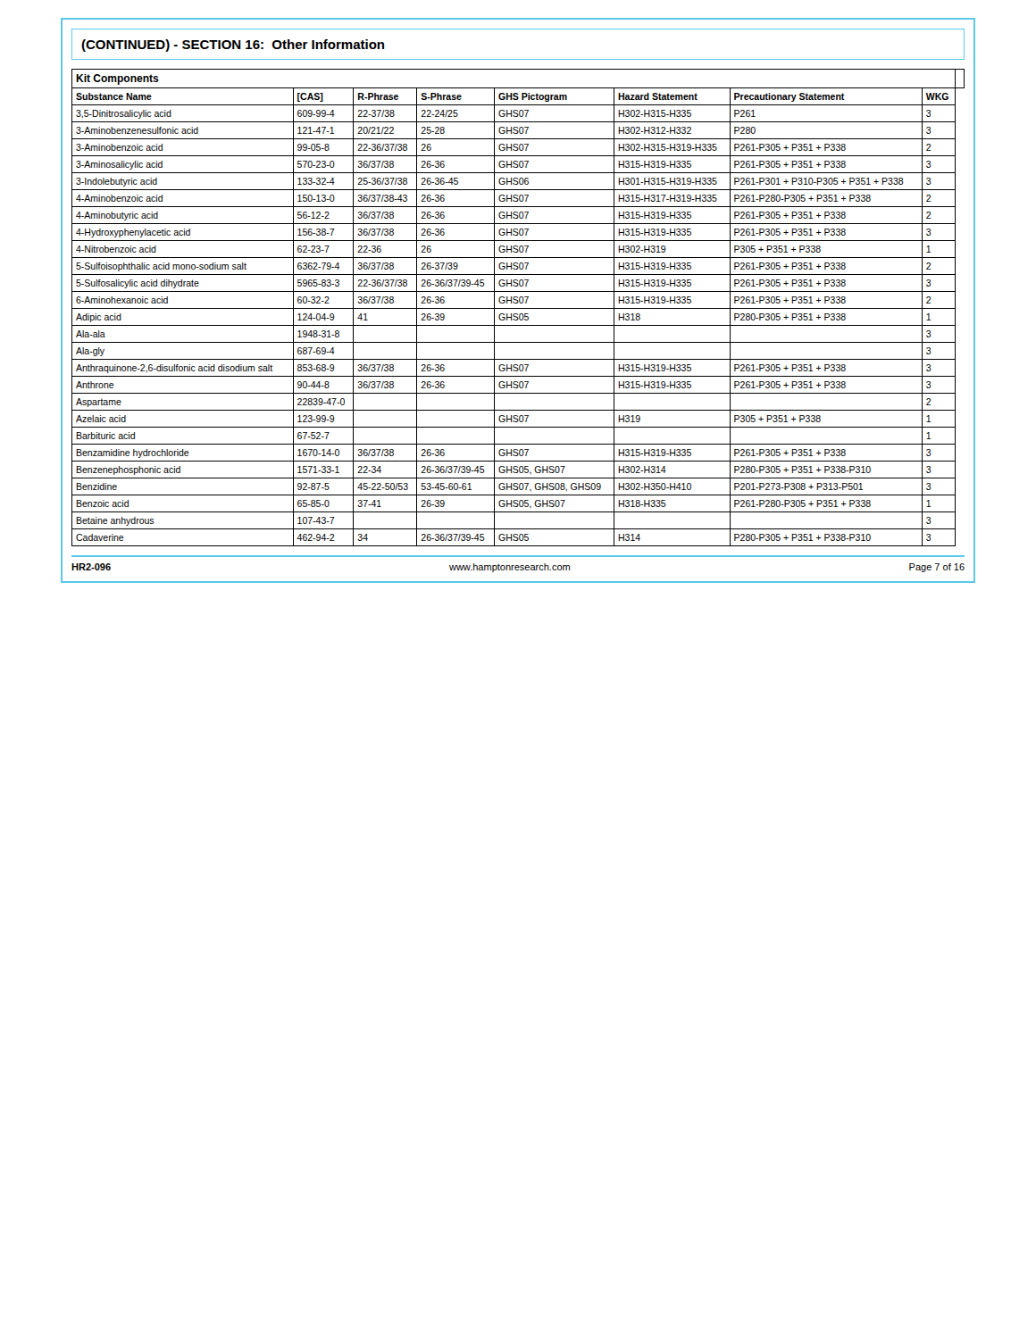(CONTINUED) - SECTION 16: Other Information
| Kit Components | |
| --- | --- |
| Substance Name | [CAS] | R-Phrase | S-Phrase | GHS Pictogram | Hazard Statement | Precautionary Statement | WKG |
| 3,5-Dinitrosalicylic acid | 609-99-4 | 22-37/38 | 22-24/25 | GHS07 | H302-H315-H335 | P261 | 3 |
| 3-Aminobenzenesulfonic acid | 121-47-1 | 20/21/22 | 25-28 | GHS07 | H302-H312-H332 | P280 | 3 |
| 3-Aminobenzoic acid | 99-05-8 | 22-36/37/38 | 26 | GHS07 | H302-H315-H319-H335 | P261-P305 + P351 + P338 | 2 |
| 3-Aminosalicylic acid | 570-23-0 | 36/37/38 | 26-36 | GHS07 | H315-H319-H335 | P261-P305 + P351 + P338 | 3 |
| 3-Indolebutyric acid | 133-32-4 | 25-36/37/38 | 26-36-45 | GHS06 | H301-H315-H319-H335 | P261-P301 + P310-P305 + P351 + P338 | 3 |
| 4-Aminobenzoic acid | 150-13-0 | 36/37/38-43 | 26-36 | GHS07 | H315-H317-H319-H335 | P261-P280-P305 + P351 + P338 | 2 |
| 4-Aminobutyric acid | 56-12-2 | 36/37/38 | 26-36 | GHS07 | H315-H319-H335 | P261-P305 + P351 + P338 | 2 |
| 4-Hydroxyphenylacetic acid | 156-38-7 | 36/37/38 | 26-36 | GHS07 | H315-H319-H335 | P261-P305 + P351 + P338 | 3 |
| 4-Nitrobenzoic acid | 62-23-7 | 22-36 | 26 | GHS07 | H302-H319 | P305 + P351 + P338 | 1 |
| 5-Sulfoisophthalic acid mono-sodium salt | 6362-79-4 | 36/37/38 | 26-37/39 | GHS07 | H315-H319-H335 | P261-P305 + P351 + P338 | 2 |
| 5-Sulfosalicylic acid dihydrate | 5965-83-3 | 22-36/37/38 | 26-36/37/39-45 | GHS07 | H315-H319-H335 | P261-P305 + P351 + P338 | 3 |
| 6-Aminohexanoic acid | 60-32-2 | 36/37/38 | 26-36 | GHS07 | H315-H319-H335 | P261-P305 + P351 + P338 | 2 |
| Adipic acid | 124-04-9 | 41 | 26-39 | GHS05 | H318 | P280-P305 + P351 + P338 | 1 |
| Ala-ala | 1948-31-8 | | | | | | 3 |
| Ala-gly | 687-69-4 | | | | | | 3 |
| Anthraquinone-2,6-disulfonic acid disodium salt | 853-68-9 | 36/37/38 | 26-36 | GHS07 | H315-H319-H335 | P261-P305 + P351 + P338 | 3 |
| Anthrone | 90-44-8 | 36/37/38 | 26-36 | GHS07 | H315-H319-H335 | P261-P305 + P351 + P338 | 3 |
| Aspartame | 22839-47-0 | | | | | | 2 |
| Azelaic acid | 123-99-9 | | | GHS07 | H319 | P305 + P351 + P338 | 1 |
| Barbituric acid | 67-52-7 | | | | | | 1 |
| Benzamidine hydrochloride | 1670-14-0 | 36/37/38 | 26-36 | GHS07 | H315-H319-H335 | P261-P305 + P351 + P338 | 3 |
| Benzenephosphonic acid | 1571-33-1 | 22-34 | 26-36/37/39-45 | GHS05, GHS07 | H302-H314 | P280-P305 + P351 + P338-P310 | 3 |
| Benzidine | 92-87-5 | 45-22-50/53 | 53-45-60-61 | GHS07, GHS08, GHS09 | H302-H350-H410 | P201-P273-P308 + P313-P501 | 3 |
| Benzoic acid | 65-85-0 | 37-41 | 26-39 | GHS05, GHS07 | H318-H335 | P261-P280-P305 + P351 + P338 | 1 |
| Betaine anhydrous | 107-43-7 | | | | | | 3 |
| Cadaverine | 462-94-2 | 34 | 26-36/37/39-45 | GHS05 | H314 | P280-P305 + P351 + P338-P310 | 3 |
HR2-096 www.hamptonresearch.com Page 7 of 16